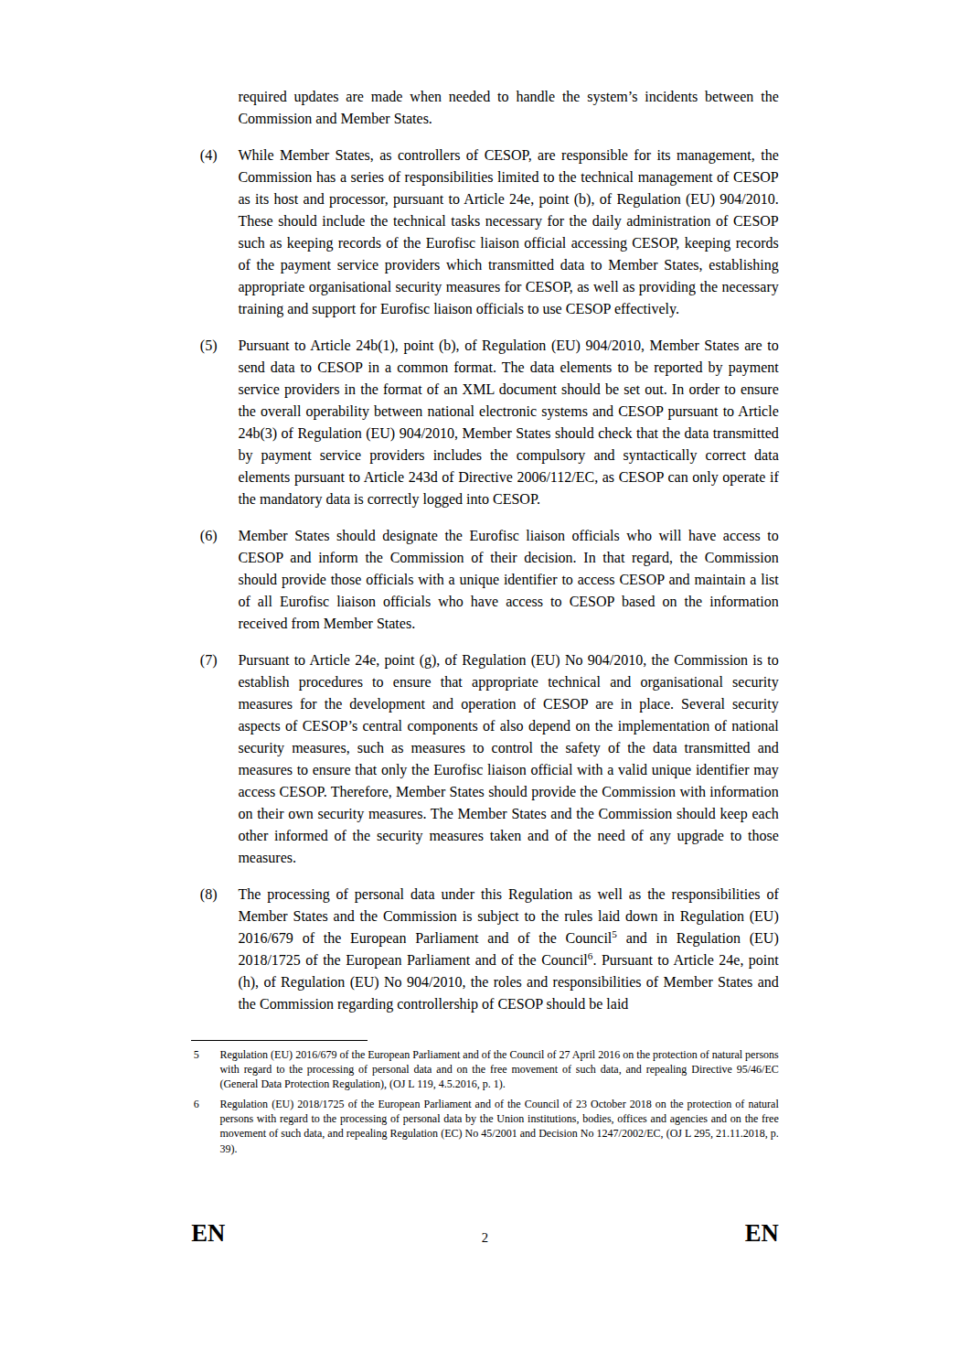required updates are made when needed to handle the system’s incidents between the Commission and Member States.
(4)
While Member States, as controllers of CESOP, are responsible for its management, the Commission has a series of responsibilities limited to the technical management of CESOP as its host and processor, pursuant to Article 24e, point (b), of Regulation (EU) 904/2010. These should include the technical tasks necessary for the daily administration of CESOP such as keeping records of the Eurofisc liaison official accessing CESOP, keeping records of the payment service providers which transmitted data to Member States, establishing appropriate organisational security measures for CESOP, as well as providing the necessary training and support for Eurofisc liaison officials to use CESOP effectively.
(5)
Pursuant to Article 24b(1), point (b), of Regulation (EU) 904/2010, Member States are to send data to CESOP in a common format. The data elements to be reported by payment service providers in the format of an XML document should be set out. In order to ensure the overall operability between national electronic systems and CESOP pursuant to Article 24b(3) of Regulation (EU) 904/2010, Member States should check that the data transmitted by payment service providers includes the compulsory and syntactically correct data elements pursuant to Article 243d of Directive 2006/112/EC, as CESOP can only operate if the mandatory data is correctly logged into CESOP.
(6)
Member States should designate the Eurofisc liaison officials who will have access to CESOP and inform the Commission of their decision. In that regard, the Commission should provide those officials with a unique identifier to access CESOP and maintain a list of all Eurofisc liaison officials who have access to CESOP based on the information received from Member States.
(7)
Pursuant to Article 24e, point (g), of Regulation (EU) No 904/2010, the Commission is to establish procedures to ensure that appropriate technical and organisational security measures for the development and operation of CESOP are in place. Several security aspects of CESOP’s central components of also depend on the implementation of national security measures, such as measures to control the safety of the data transmitted and measures to ensure that only the Eurofisc liaison official with a valid unique identifier may access CESOP. Therefore, Member States should provide the Commission with information on their own security measures. The Member States and the Commission should keep each other informed of the security measures taken and of the need of any upgrade to those measures.
(8)
The processing of personal data under this Regulation as well as the responsibilities of Member States and the Commission is subject to the rules laid down in Regulation (EU) 2016/679 of the European Parliament and of the Council5 and in Regulation (EU) 2018/1725 of the European Parliament and of the Council6. Pursuant to Article 24e, point (h), of Regulation (EU) No 904/2010, the roles and responsibilities of Member States and the Commission regarding controllership of CESOP should be laid
5
Regulation (EU) 2016/679 of the European Parliament and of the Council of 27 April 2016 on the protection of natural persons with regard to the processing of personal data and on the free movement of such data, and repealing Directive 95/46/EC (General Data Protection Regulation), (OJ L 119, 4.5.2016, p. 1).
6
Regulation (EU) 2018/1725 of the European Parliament and of the Council of 23 October 2018 on the protection of natural persons with regard to the processing of personal data by the Union institutions, bodies, offices and agencies and on the free movement of such data, and repealing Regulation (EC) No 45/2001 and Decision No 1247/2002/EC, (OJ L 295, 21.11.2018, p. 39).
EN
2
EN